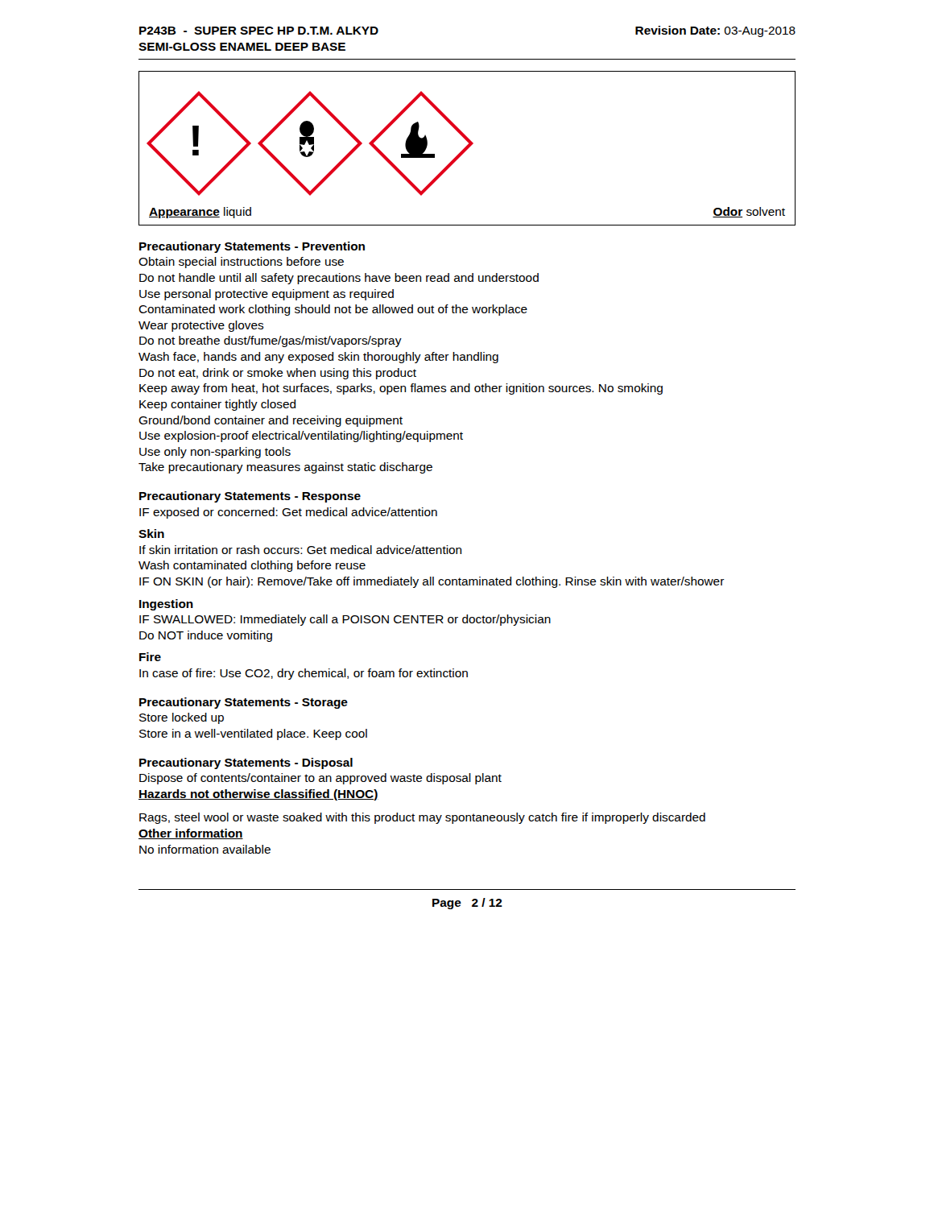P243B - SUPER SPEC HP D.T.M. ALKYD
SEMI-GLOSS ENAMEL DEEP BASE
Revision Date: 03-Aug-2018
!
Appearance liquid
Odor solvent
Precautionary Statements - Prevention
Obtain special instructions before use
Do not handle until all safety precautions have been read and understood
Use personal protective equipment as required
Contaminated work clothing should not be allowed out of the workplace
Wear protective gloves
Do not breathe dust/fume/gas/mist/vapors/spray
Wash face, hands and any exposed skin thoroughly after handling
Do not eat, drink or smoke when using this product
Keep away from heat, hot surfaces, sparks, open flames and other ignition sources. No smoking
Keep container tightly closed
Ground/bond container and receiving equipment
Use explosion-proof electrical/ventilating/lighting/equipment
Use only non-sparking tools
Take precautionary measures against static discharge
Precautionary Statements - Response
IF exposed or concerned: Get medical advice/attention
Skin
If skin irritation or rash occurs: Get medical advice/attention
Wash contaminated clothing before reuse
IF ON SKIN (or hair): Remove/Take off immediately all contaminated clothing. Rinse skin with water/shower
Ingestion
IF SWALLOWED: Immediately call a POISON CENTER or doctor/physician
Do NOT induce vomiting
Fire
In case of fire: Use CO2, dry chemical, or foam for extinction
Precautionary Statements - Storage
Store locked up
Store in a well-ventilated place. Keep cool
Precautionary Statements - Disposal
Dispose of contents/container to an approved waste disposal plant
Hazards not otherwise classified (HNOC)
Rags, steel wool or waste soaked with this product may spontaneously catch fire if improperly discarded
Other information
No information available
Page 2 / 12